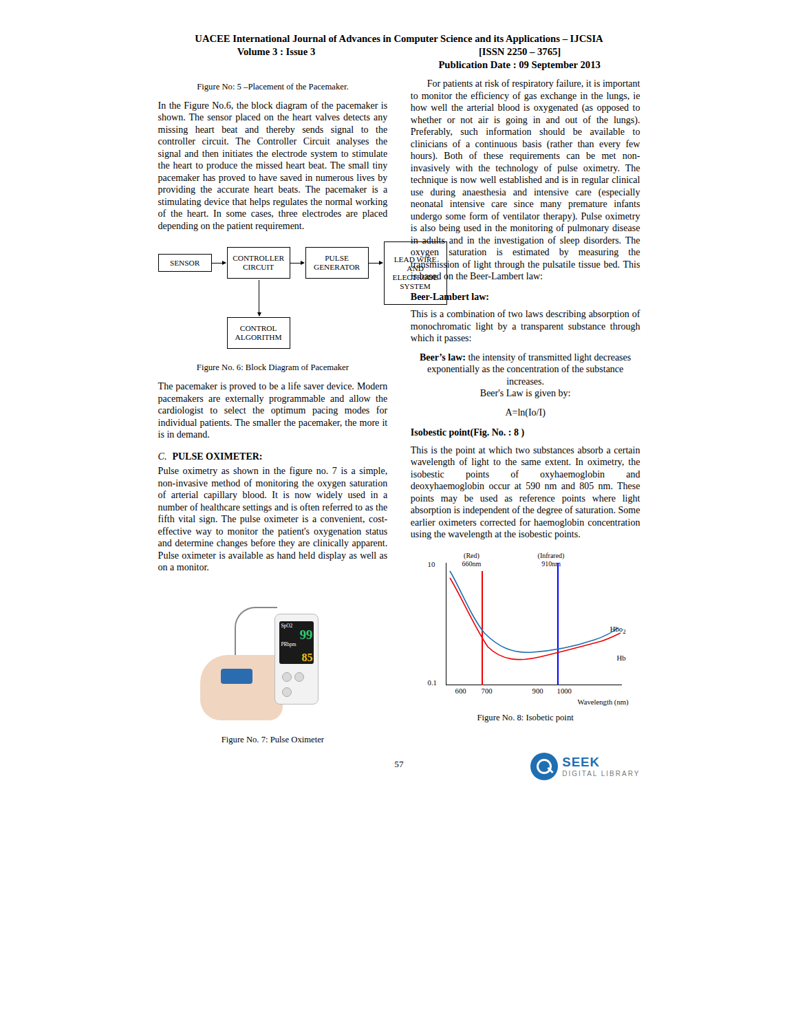UACEE International Journal of Advances in Computer Science and its Applications – IJCSIA
Volume 3 : Issue 3
[ISSN 2250 – 3765]
Publication Date : 09 September 2013
Figure No: 5 –Placement of the Pacemaker.
In the Figure No.6, the block diagram of the pacemaker is shown. The sensor placed on the heart valves detects any missing heart beat and thereby sends signal to the controller circuit. The Controller Circuit analyses the signal and then initiates the electrode system to stimulate the heart to produce the missed heart beat. The small tiny pacemaker has proved to have saved in numerous lives by providing the accurate heart beats. The pacemaker is a stimulating device that helps regulates the normal working of the heart. In some cases, three electrodes are placed depending on the patient requirement.
SENSOR
CONTROLLER CIRCUIT
PULSE GENERATOR
LEAD WIRE AND ELECTRODE SYSTEM
CONTROL ALGORITHM
Figure No. 6: Block Diagram of Pacemaker
The pacemaker is proved to be a life saver device. Modern pacemakers are externally programmable and allow the cardiologist to select the optimum pacing modes for individual patients. The smaller the pacemaker, the more it is in demand.
C. PULSE OXIMETER:
Pulse oximetry as shown in the figure no. 7 is a simple, non-invasive method of monitoring the oxygen saturation of arterial capillary blood. It is now widely used in a number of healthcare settings and is often referred to as the fifth vital sign. The pulse oximeter is a convenient, cost-effective way to monitor the patient's oxygenation status and determine changes before they are clinically apparent. Pulse oximeter is available as hand held display as well as on a monitor.
SpO2
99
PRbpm
85
Figure No. 7: Pulse Oximeter
For patients at risk of respiratory failure, it is important to monitor the efficiency of gas exchange in the lungs, ie how well the arterial blood is oxygenated (as opposed to whether or not air is going in and out of the lungs). Preferably, such information should be available to clinicians of a continuous basis (rather than every few hours). Both of these requirements can be met non-invasively with the technology of pulse oximetry. The technique is now well established and is in regular clinical use during anaesthesia and intensive care (especially neonatal intensive care since many premature infants undergo some form of ventilator therapy). Pulse oximetry is also being used in the monitoring of pulmonary disease in adults and in the investigation of sleep disorders. The oxygen saturation is estimated by measuring the transmission of light through the pulsatile tissue bed. This is based on the Beer-Lambert law:
Beer-Lambert law:
This is a combination of two laws describing absorption of monochromatic light by a transparent substance through which it passes:
Beer’s law: the intensity of transmitted light decreases exponentially as the concentration of the substance increases.
Beer's Law is given by:
A=ln(Io/I)
Isobestic point(Fig. No. : 8 )
This is the point at which two substances absorb a certain wavelength of light to the same extent. In oximetry, the isobestic points of oxyhaemoglobin and deoxyhaemoglobin occur at 590 nm and 805 nm. These points may be used as reference points where light absorption is independent of the degree of saturation. Some earlier oximeters corrected for haemoglobin concentration using the wavelength at the isobestic points.
10
0.1
(Red)
660nm
(Infrared)
910nm
Hbo2
Hb
600
700
900
1000
Wavelength (nm)
Figure No. 8: Isobetic point
57
SEEK
DIGITAL LIBRARY